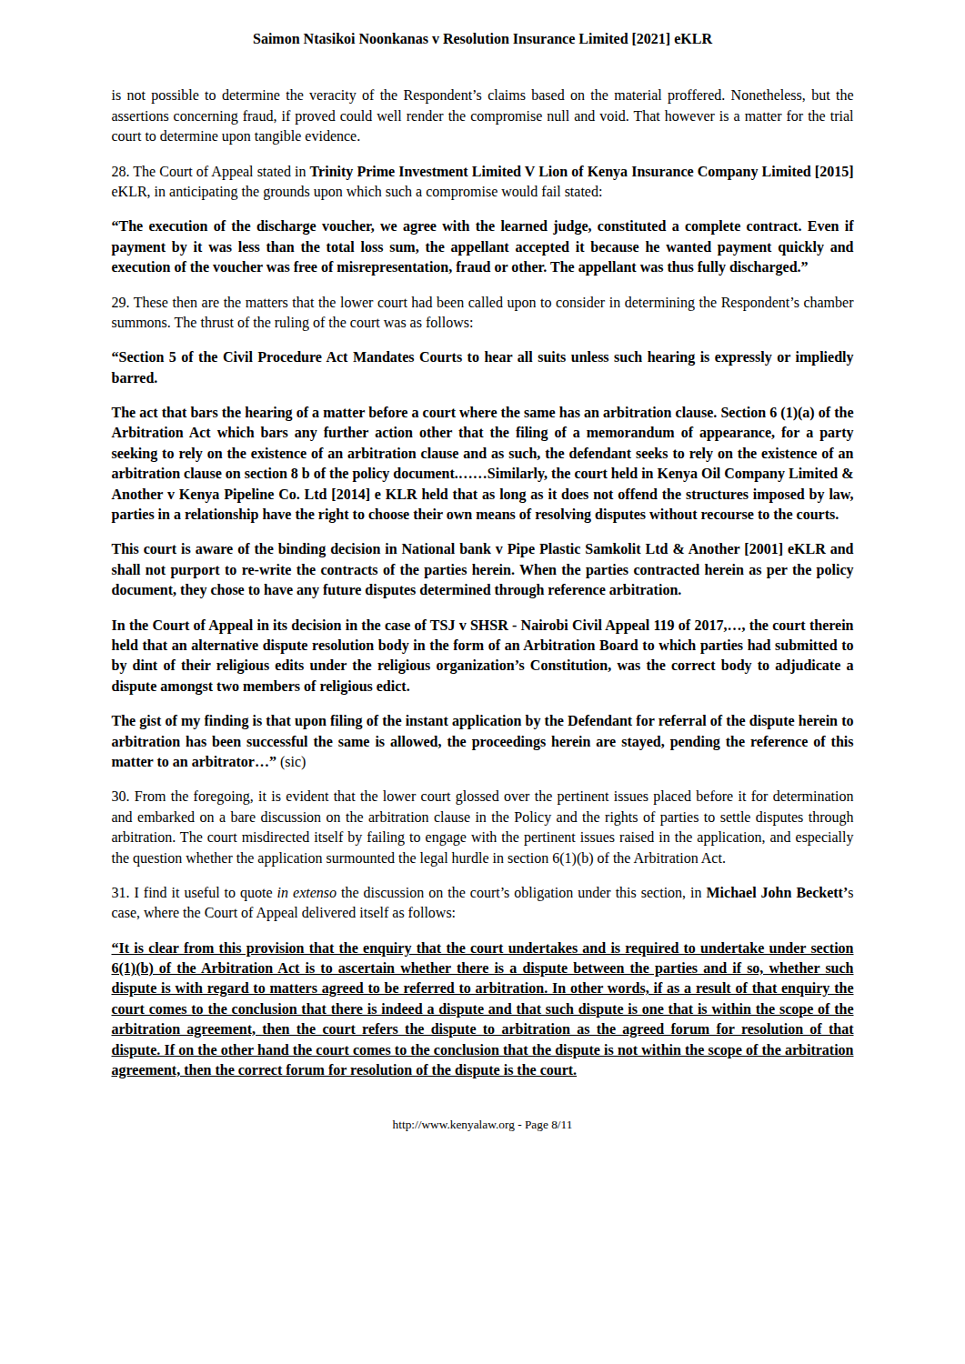Saimon Ntasikoi Noonkanas v Resolution Insurance Limited [2021] eKLR
is not possible to determine the veracity of the Respondent’s claims based on the material proffered. Nonetheless, but the assertions concerning fraud, if proved could well render the compromise null and void. That however is a matter for the trial court to determine upon tangible evidence.
28. The Court of Appeal stated in Trinity Prime Investment Limited V Lion of Kenya Insurance Company Limited [2015] eKLR, in anticipating the grounds upon which such a compromise would fail stated:
“The execution of the discharge voucher, we agree with the learned judge, constituted a complete contract. Even if payment by it was less than the total loss sum, the appellant accepted it because he wanted payment quickly and execution of the voucher was free of misrepresentation, fraud or other. The appellant was thus fully discharged.”
29. These then are the matters that the lower court had been called upon to consider in determining the Respondent’s chamber summons. The thrust of the ruling of the court was as follows:
“Section 5 of the Civil Procedure Act Mandates Courts to hear all suits unless such hearing is expressly or impliedly barred.
The act that bars the hearing of a matter before a court where the same has an arbitration clause. Section 6 (1)(a) of the Arbitration Act which bars any further action other that the filing of a memorandum of appearance, for a party seeking to rely on the existence of an arbitration clause and as such, the defendant seeks to rely on the existence of an arbitration clause on section 8 b of the policy document.……Similarly, the court held in Kenya Oil Company Limited & Another v Kenya Pipeline Co. Ltd [2014] e KLR held that as long as it does not offend the structures imposed by law, parties in a relationship have the right to choose their own means of resolving disputes without recourse to the courts.
This court is aware of the binding decision in National bank v Pipe Plastic Samkolit Ltd & Another [2001] eKLR and shall not purport to re-write the contracts of the parties herein. When the parties contracted herein as per the policy document, they chose to have any future disputes determined through reference arbitration.
In the Court of Appeal in its decision in the case of TSJ v SHSR - Nairobi Civil Appeal 119 of 2017,…, the court therein held that an alternative dispute resolution body in the form of an Arbitration Board to which parties had submitted to by dint of their religious edits under the religious organization’s Constitution, was the correct body to adjudicate a dispute amongst two members of religious edict.
The gist of my finding is that upon filing of the instant application by the Defendant for referral of the dispute herein to arbitration has been successful the same is allowed, the proceedings herein are stayed, pending the reference of this matter to an arbitrator…” (sic)
30. From the foregoing, it is evident that the lower court glossed over the pertinent issues placed before it for determination and embarked on a bare discussion on the arbitration clause in the Policy and the rights of parties to settle disputes through arbitration. The court misdirected itself by failing to engage with the pertinent issues raised in the application, and especially the question whether the application surmounted the legal hurdle in section 6(1)(b) of the Arbitration Act.
31. I find it useful to quote in extenso the discussion on the court’s obligation under this section, in Michael John Beckett’s case, where the Court of Appeal delivered itself as follows:
“It is clear from this provision that the enquiry that the court undertakes and is required to undertake under section 6(1)(b) of the Arbitration Act is to ascertain whether there is a dispute between the parties and if so, whether such dispute is with regard to matters agreed to be referred to arbitration. In other words, if as a result of that enquiry the court comes to the conclusion that there is indeed a dispute and that such dispute is one that is within the scope of the arbitration agreement, then the court refers the dispute to arbitration as the agreed forum for resolution of that dispute. If on the other hand the court comes to the conclusion that the dispute is not within the scope of the arbitration agreement, then the correct forum for resolution of the dispute is the court.
http://www.kenyalaw.org - Page 8/11